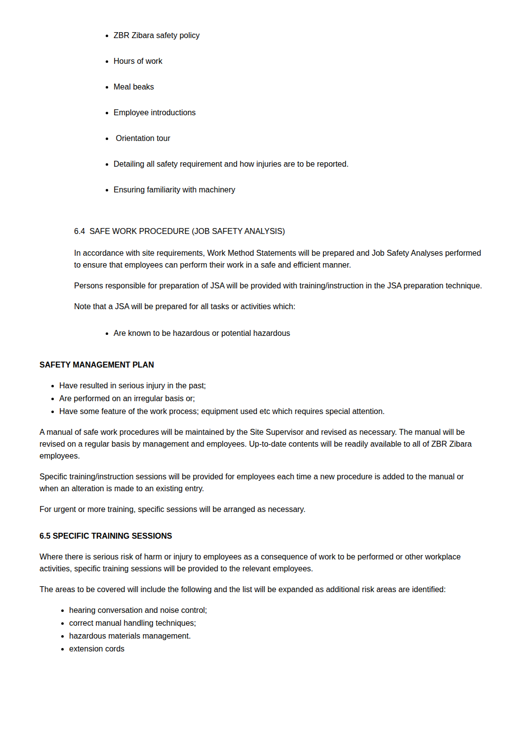ZBR Zibara safety policy
Hours of work
Meal beaks
Employee introductions
Orientation tour
Detailing all safety requirement and how injuries are to be reported.
Ensuring familiarity with machinery
6.4 SAFE WORK PROCEDURE (JOB SAFETY ANALYSIS)
In accordance with site requirements, Work Method Statements will be prepared and Job Safety Analyses performed to ensure that employees can perform their work in a safe and efficient manner.
Persons responsible for preparation of JSA will be provided with training/instruction in the JSA preparation technique.
Note that a JSA will be prepared for all tasks or activities which:
Are known to be hazardous or potential hazardous
SAFETY MANAGEMENT PLAN
Have resulted in serious injury in the past;
Are performed on an irregular basis or;
Have some feature of the work process; equipment used etc which requires special attention.
A manual of safe work procedures will be maintained by the Site Supervisor and revised as necessary. The manual will be revised on a regular basis by management and employees. Up-to-date contents will be readily available to all of ZBR Zibara employees.
Specific training/instruction sessions will be provided for employees each time a new procedure is added to the manual or when an alteration is made to an existing entry.
For urgent or more training, specific sessions will be arranged as necessary.
6.5 SPECIFIC TRAINING SESSIONS
Where there is serious risk of harm or injury to employees as a consequence of work to be performed or other workplace activities, specific training sessions will be provided to the relevant employees.
The areas to be covered will include the following and the list will be expanded as additional risk areas are identified:
hearing conversation and noise control;
correct manual handling techniques;
hazardous materials management.
extension cords